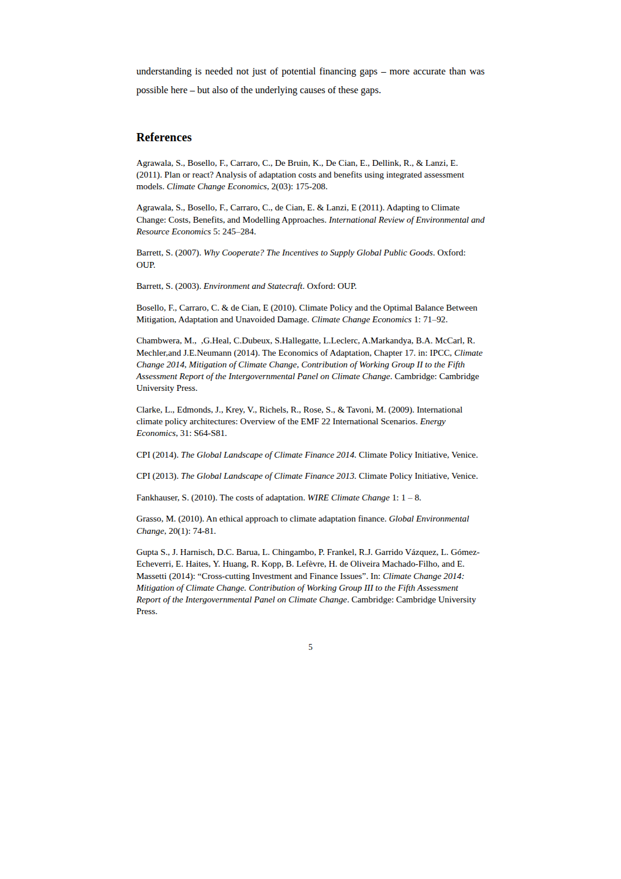understanding is needed not just of potential financing gaps – more accurate than was possible here – but also of the underlying causes of these gaps.
References
Agrawala, S., Bosello, F., Carraro, C., De Bruin, K., De Cian, E., Dellink, R., & Lanzi, E. (2011). Plan or react? Analysis of adaptation costs and benefits using integrated assessment models. Climate Change Economics, 2(03): 175-208.
Agrawala, S., Bosello, F., Carraro, C., de Cian, E. & Lanzi, E (2011). Adapting to Climate Change: Costs, Benefits, and Modelling Approaches. International Review of Environmental and Resource Economics 5: 245–284.
Barrett, S. (2007). Why Cooperate? The Incentives to Supply Global Public Goods. Oxford: OUP.
Barrett, S. (2003). Environment and Statecraft. Oxford: OUP.
Bosello, F., Carraro, C. & de Cian, E (2010). Climate Policy and the Optimal Balance Between Mitigation, Adaptation and Unavoided Damage. Climate Change Economics 1: 71–92.
Chambwera, M., ,G.Heal, C.Dubeux, S.Hallegatte, L.Leclerc, A.Markandya, B.A. McCarl, R. Mechler,and J.E.Neumann (2014). The Economics of Adaptation, Chapter 17. in: IPCC, Climate Change 2014, Mitigation of Climate Change, Contribution of Working Group II to the Fifth Assessment Report of the Intergovernmental Panel on Climate Change. Cambridge: Cambridge University Press.
Clarke, L., Edmonds, J., Krey, V., Richels, R., Rose, S., & Tavoni, M. (2009). International climate policy architectures: Overview of the EMF 22 International Scenarios. Energy Economics, 31: S64-S81.
CPI (2014). The Global Landscape of Climate Finance 2014. Climate Policy Initiative, Venice.
CPI (2013). The Global Landscape of Climate Finance 2013. Climate Policy Initiative, Venice.
Fankhauser, S. (2010). The costs of adaptation. WIRE Climate Change 1: 1 – 8.
Grasso, M. (2010). An ethical approach to climate adaptation finance. Global Environmental Change, 20(1): 74-81.
Gupta S., J. Harnisch, D.C. Barua, L. Chingambo, P. Frankel, R.J. Garrido Vázquez, L. Gómez-Echeverri, E. Haites, Y. Huang, R. Kopp, B. Lefèvre, H. de Oliveira Machado-Filho, and E. Massetti (2014): “Cross-cutting Investment and Finance Issues”. In: Climate Change 2014: Mitigation of Climate Change. Contribution of Working Group III to the Fifth Assessment Report of the Intergovernmental Panel on Climate Change. Cambridge: Cambridge University Press.
5